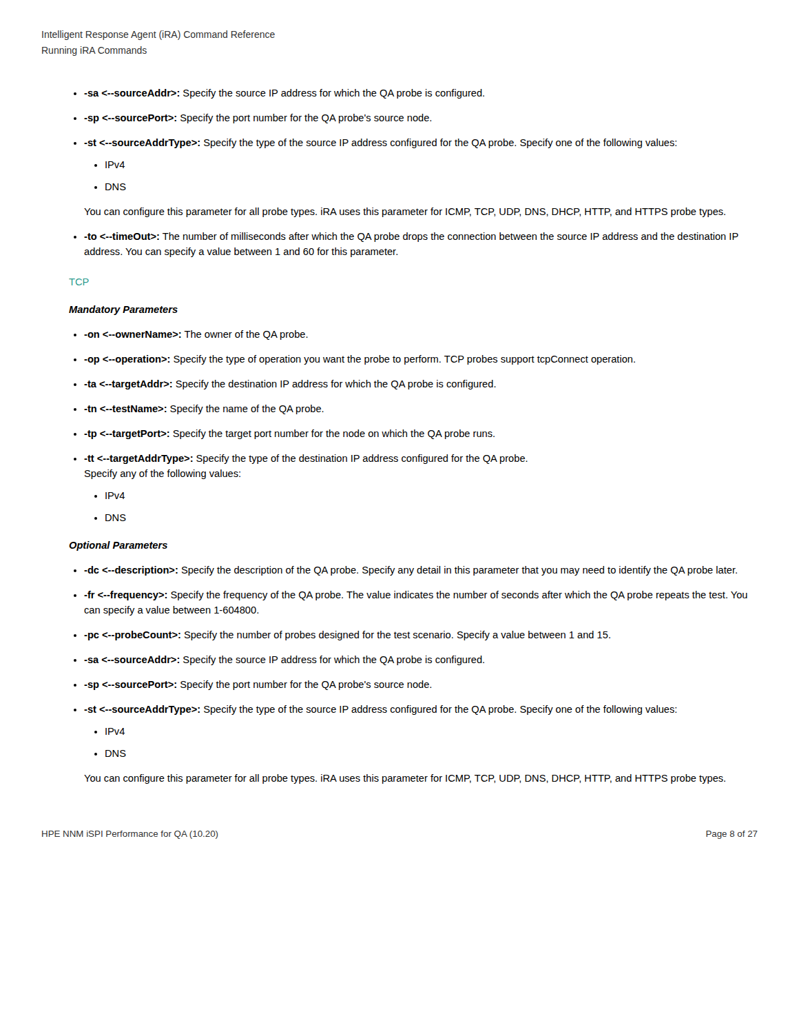Intelligent Response Agent (iRA) Command Reference
Running iRA Commands
-sa <--sourceAddr>: Specify the source IP address for which the QA probe is configured.
-sp <--sourcePort>: Specify the port number for the QA probe's source node.
-st <--sourceAddrType>: Specify the type of the source IP address configured for the QA probe. Specify one of the following values:
IPv4
DNS
You can configure this parameter for all probe types. iRA uses this parameter for ICMP, TCP, UDP, DNS, DHCP, HTTP, and HTTPS probe types.
-to <--timeOut>: The number of milliseconds after which the QA probe drops the connection between the source IP address and the destination IP address. You can specify a value between 1 and 60 for this parameter.
TCP
Mandatory Parameters
-on <--ownerName>: The owner of the QA probe.
-op <--operation>: Specify the type of operation you want the probe to perform. TCP probes support tcpConnect operation.
-ta <--targetAddr>: Specify the destination IP address for which the QA probe is configured.
-tn <--testName>: Specify the name of the QA probe.
-tp <--targetPort>: Specify the target port number for the node on which the QA probe runs.
-tt <--targetAddrType>: Specify the type of the destination IP address configured for the QA probe.
Specify any of the following values:
IPv4
DNS
Optional Parameters
-dc <--description>: Specify the description of the QA probe. Specify any detail in this parameter that you may need to identify the QA probe later.
-fr <--frequency>: Specify the frequency of the QA probe. The value indicates the number of seconds after which the QA probe repeats the test. You can specify a value between 1-604800.
-pc <--probeCount>: Specify the number of probes designed for the test scenario. Specify a value between 1 and 15.
-sa <--sourceAddr>: Specify the source IP address for which the QA probe is configured.
-sp <--sourcePort>: Specify the port number for the QA probe's source node.
-st <--sourceAddrType>: Specify the type of the source IP address configured for the QA probe. Specify one of the following values:
IPv4
DNS
You can configure this parameter for all probe types. iRA uses this parameter for ICMP, TCP, UDP, DNS, DHCP, HTTP, and HTTPS probe types.
HPE NNM iSPI Performance for QA (10.20) Page 8 of 27